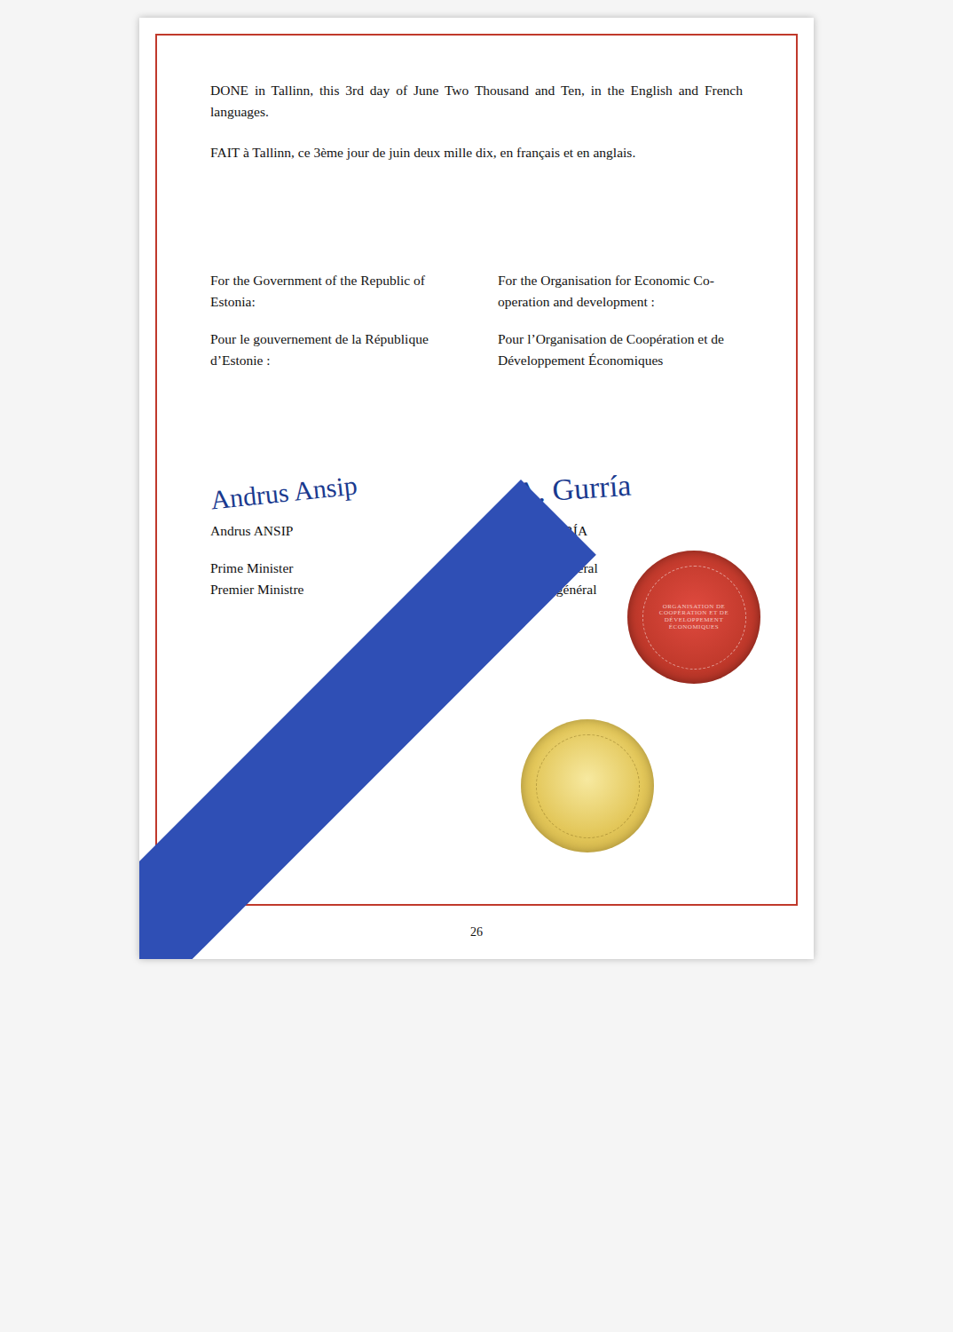DONE in Tallinn, this 3rd day of June Two Thousand and Ten, in the English and French languages.
FAIT à Tallinn, ce 3ème jour de juin deux mille dix, en français et en anglais.
For the Government of the Republic of Estonia:
Pour le gouvernement de la République d’Estonie :
Andrus Ansip
Andrus ANSIP
Prime Minister Premier Ministre
For the Organisation for Economic Co-operation and development :
Pour l’Organisation de Coopération et de Développement Économiques
A. Gurría
Angel GURRÍA
Secretary-General Secrétaire général
ORGANISATION DE COOPÉRATION ET DE DÉVELOPPEMENT ÉCONOMIQUES
26